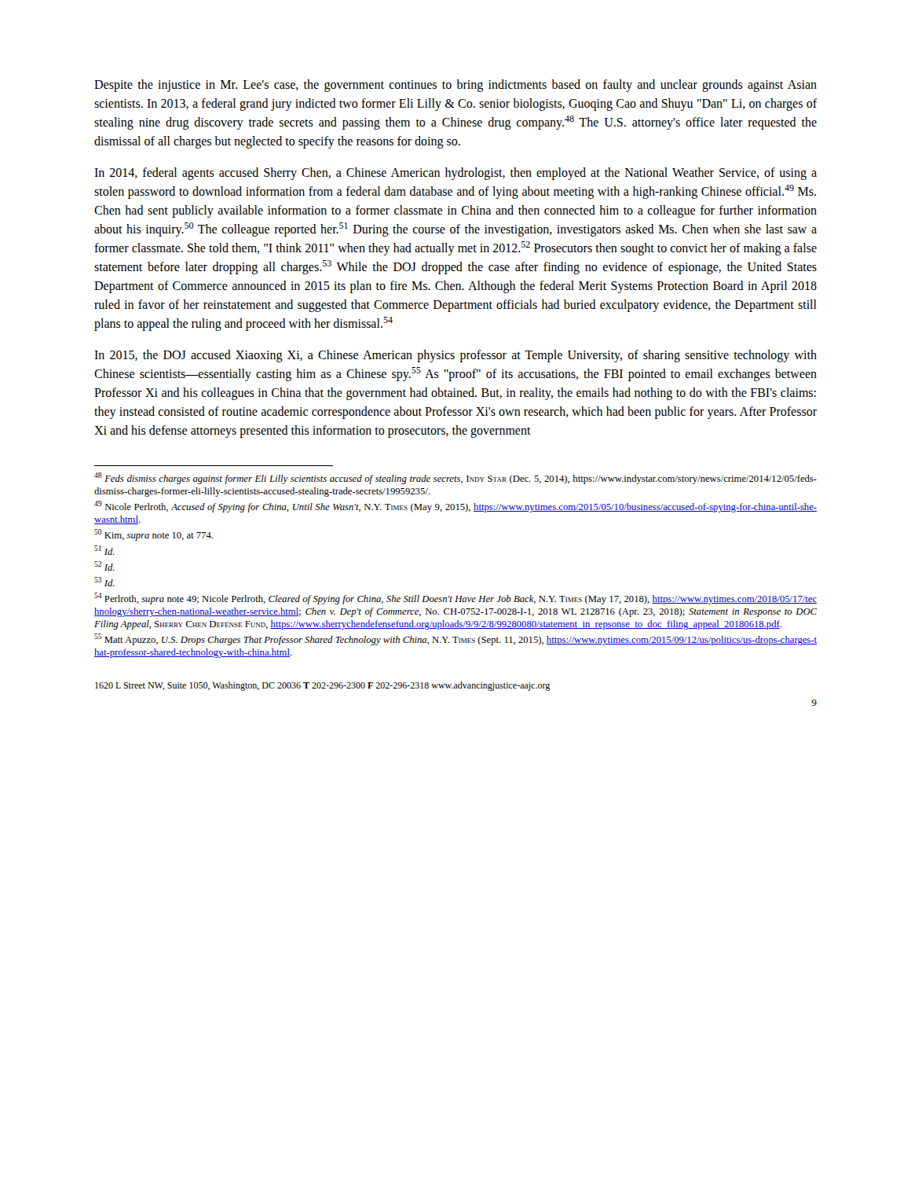Despite the injustice in Mr. Lee's case, the government continues to bring indictments based on faulty and unclear grounds against Asian scientists. In 2013, a federal grand jury indicted two former Eli Lilly & Co. senior biologists, Guoqing Cao and Shuyu "Dan" Li, on charges of stealing nine drug discovery trade secrets and passing them to a Chinese drug company.48 The U.S. attorney's office later requested the dismissal of all charges but neglected to specify the reasons for doing so.
In 2014, federal agents accused Sherry Chen, a Chinese American hydrologist, then employed at the National Weather Service, of using a stolen password to download information from a federal dam database and of lying about meeting with a high-ranking Chinese official.49 Ms. Chen had sent publicly available information to a former classmate in China and then connected him to a colleague for further information about his inquiry.50 The colleague reported her.51 During the course of the investigation, investigators asked Ms. Chen when she last saw a former classmate. She told them, "I think 2011" when they had actually met in 2012.52 Prosecutors then sought to convict her of making a false statement before later dropping all charges.53 While the DOJ dropped the case after finding no evidence of espionage, the United States Department of Commerce announced in 2015 its plan to fire Ms. Chen. Although the federal Merit Systems Protection Board in April 2018 ruled in favor of her reinstatement and suggested that Commerce Department officials had buried exculpatory evidence, the Department still plans to appeal the ruling and proceed with her dismissal.54
In 2015, the DOJ accused Xiaoxing Xi, a Chinese American physics professor at Temple University, of sharing sensitive technology with Chinese scientists—essentially casting him as a Chinese spy.55 As "proof" of its accusations, the FBI pointed to email exchanges between Professor Xi and his colleagues in China that the government had obtained. But, in reality, the emails had nothing to do with the FBI's claims: they instead consisted of routine academic correspondence about Professor Xi's own research, which had been public for years. After Professor Xi and his defense attorneys presented this information to prosecutors, the government
48 Feds dismiss charges against former Eli Lilly scientists accused of stealing trade secrets, Indy Star (Dec. 5, 2014), https://www.indystar.com/story/news/crime/2014/12/05/feds-dismiss-charges-former-eli-lilly-scientists-accused-stealing-trade-secrets/19959235/.
49 Nicole Perlroth, Accused of Spying for China, Until She Wasn't, N.Y. Times (May 9, 2015), https://www.nytimes.com/2015/05/10/business/accused-of-spying-for-china-until-she-wasnt.html.
50 Kim, supra note 10, at 774.
51 Id.
52 Id.
53 Id.
54 Perlroth, supra note 49; Nicole Perlroth, Cleared of Spying for China, She Still Doesn't Have Her Job Back, N.Y. Times (May 17, 2018), https://www.nytimes.com/2018/05/17/technology/sherry-chen-national-weather-service.html; Chen v. Dep't of Commerce, No. CH-0752-17-0028-I-1, 2018 WL 2128716 (Apr. 23, 2018); Statement in Response to DOC Filing Appeal, Sherry Chen Defense Fund, https://www.sherrychendefensefund.org/uploads/9/9/2/8/99280080/statement_in_repsonse_to_doc_filing_appeal_20180618.pdf.
55 Matt Apuzzo, U.S. Drops Charges That Professor Shared Technology with China, N.Y. Times (Sept. 11, 2015), https://www.nytimes.com/2015/09/12/us/politics/us-drops-charges-that-professor-shared-technology-with-china.html.
1620 L Street NW, Suite 1050, Washington, DC 20036 T 202-296-2300 F 202-296-2318 www.advancingjustice-aajc.org
9